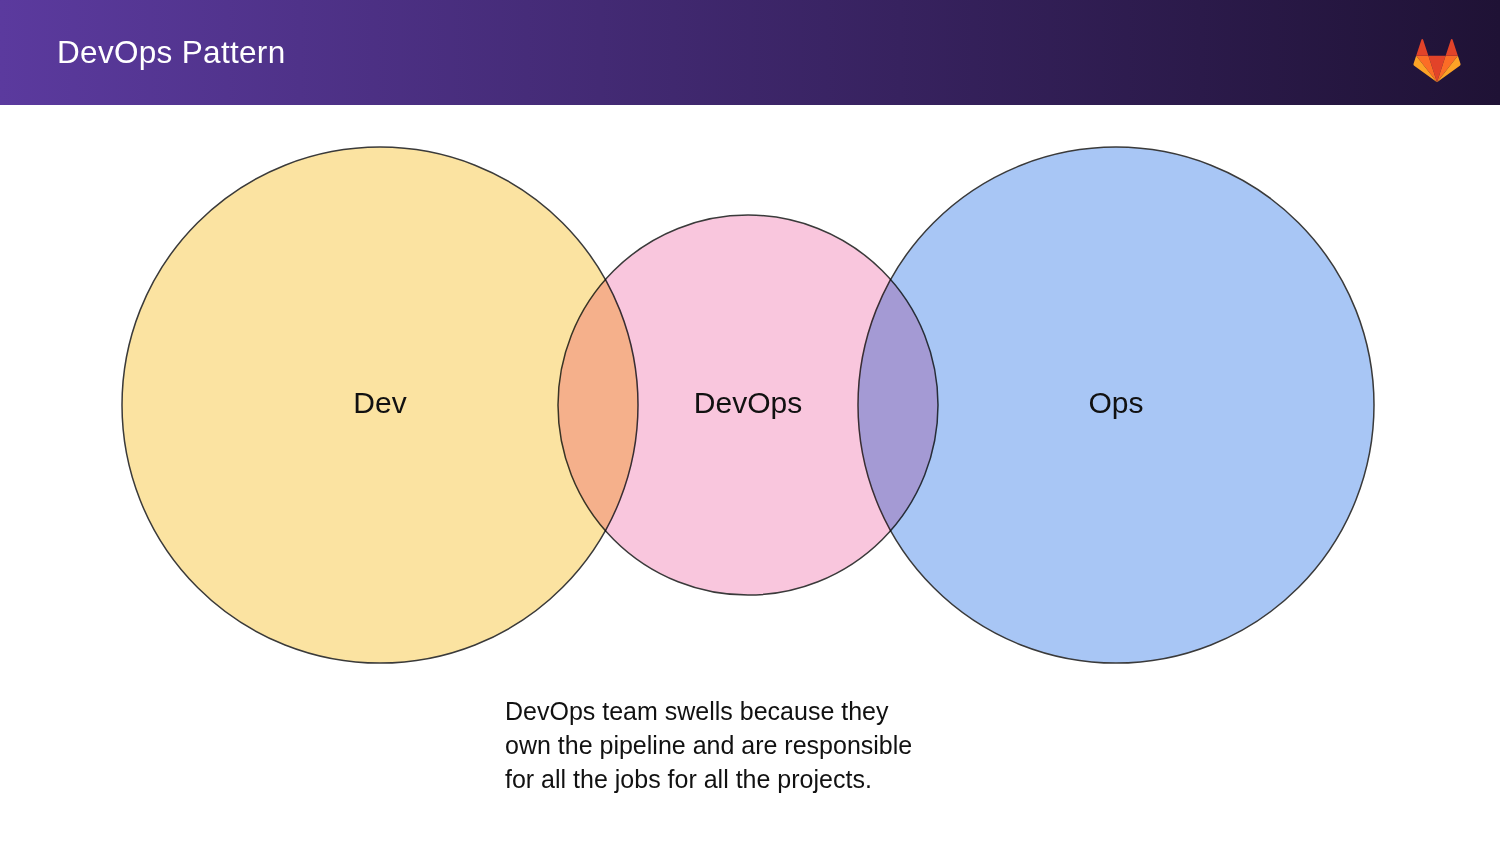DevOps Pattern
Dev DevOps Ops DevOps team swells because they own the pipeline and are responsible for all the jobs for all the projects.